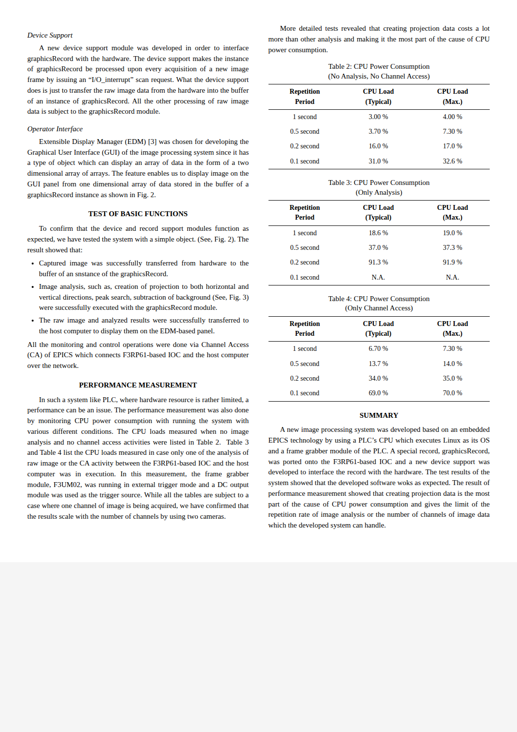Device Support
A new device support module was developed in order to interface graphicsRecord with the hardware. The device support makes the instance of graphicsRecord be processed upon every acquisition of a new image frame by issuing an “I/O_interrupt” scan request. What the device support does is just to transfer the raw image data from the hardware into the buffer of an instance of graphicsRecord. All the other processing of raw image data is subject to the graphicsRecord module.
Operator Interface
Extensible Display Manager (EDM) [3] was chosen for developing the Graphical User Interface (GUI) of the image processing system since it has a type of object which can display an array of data in the form of a two dimensional array of arrays. The feature enables us to display image on the GUI panel from one dimensional array of data stored in the buffer of a graphicsRecord instance as shown in Fig. 2.
Test of Basic Functions
To confirm that the device and record support modules function as expected, we have tested the system with a simple object. (See, Fig. 2). The result showed that:
Captured image was successfully transferred from hardware to the buffer of an snstance of the graphicsRecord.
Image analysis, such as, creation of projection to both horizontal and vertical directions, peak search, subtraction of background (See, Fig. 3) were successfully executed with the graphicsRecord module.
The raw image and analyzed results were successfully transferred to the host computer to display them on the EDM-based panel.
All the monitoring and control operations were done via Channel Access (CA) of EPICS which connects F3RP61-based IOC and the host computer over the network.
Performance Measurement
In such a system like PLC, where hardware resource is rather limited, a performance can be an issue. The performance measurement was also done by monitoring CPU power consumption with running the system with various different conditions. The CPU loads measured when no image analysis and no channel access activities were listed in Table 2. Table 3 and Table 4 list the CPU loads measured in case only one of the analysis of raw image or the CA activity between the F3RP61-based IOC and the host computer was in execution. In this measurement, the frame grabber module, F3UM02, was running in external trigger mode and a DC output module was used as the trigger source. While all the tables are subject to a case where one channel of image is being acquired, we have confirmed that the results scale with the number of channels by using two cameras.
More detailed tests revealed that creating projection data costs a lot more than other analysis and making it the most part of the cause of CPU power consumption.
Table 2: CPU Power Consumption
(No Analysis, No Channel Access)
| Repetition Period | CPU Load (Typical) | CPU Load (Max.) |
| --- | --- | --- |
| 1 second | 3.00 % | 4.00 % |
| 0.5 second | 3.70 % | 7.30 % |
| 0.2 second | 16.0 % | 17.0 % |
| 0.1 second | 31.0 % | 32.6 % |
Table 3: CPU Power Consumption
(Only Analysis)
| Repetition Period | CPU Load (Typical) | CPU Load (Max.) |
| --- | --- | --- |
| 1 second | 18.6 % | 19.0 % |
| 0.5 second | 37.0 % | 37.3 % |
| 0.2 second | 91.3 % | 91.9 % |
| 0.1 second | N.A. | N.A. |
Table 4: CPU Power Consumption
(Only Channel Access)
| Repetition Period | CPU Load (Typical) | CPU Load (Max.) |
| --- | --- | --- |
| 1 second | 6.70 % | 7.30 % |
| 0.5 second | 13.7 % | 14.0 % |
| 0.2 second | 34.0 % | 35.0 % |
| 0.1 second | 69.0 % | 70.0 % |
Summary
A new image processing system was developed based on an embedded EPICS technology by using a PLC’s CPU which executes Linux as its OS and a frame grabber module of the PLC. A special record, graphicsRecord, was ported onto the F3RP61-based IOC and a new device support was developed to interface the record with the hardware. The test results of the system showed that the developed software woks as expected. The result of performance measurement showed that creating projection data is the most part of the cause of CPU power consumption and gives the limit of the repetition rate of image analysis or the number of channels of image data which the developed system can handle.